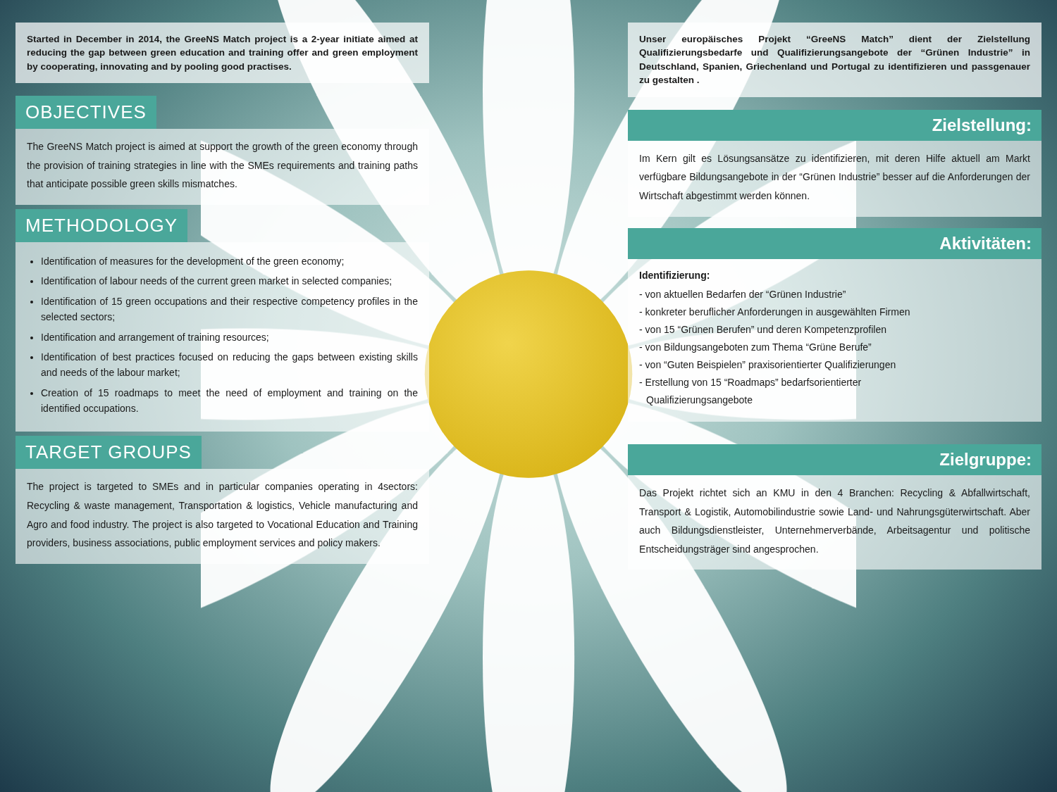Started in December in 2014, the GreeNS Match project is a 2-year initiate aimed at reducing the gap between green education and training offer and green employment by cooperating, innovating and by pooling good practises.
Objectives
The GreeNS Match project is aimed at support the growth of the green economy through the provision of training strategies in line with the SMEs requirements and training paths that anticipate possible green skills mismatches.
Methodology
Identification of measures for the development of the green economy;
Identification of labour needs of the current green market in selected companies;
Identification of 15 green occupations and their respective competency profiles in the selected sectors;
Identification and arrangement of training resources;
Identification of best practices focused on reducing the gaps between existing skills and needs of the labour market;
Creation of 15 roadmaps to meet the need of employment and training on the identified occupations.
Target groups
The project is targeted to SMEs and in particular companies operating in 4sectors: Recycling & waste management, Transportation & logistics, Vehicle manufacturing and Agro and food industry. The project is also targeted to Vocational Education and Training providers, business associations, public employment services and policy makers.
Unser europäisches Projekt “GreeNS Match” dient der Zielstellung Qualifizierungsbedarfe und Qualifizierungsangebote der “Grünen Industrie” in Deutschland, Spanien, Griechenland und Portugal zu identifizieren und passgenauer zu gestalten .
Zielstellung:
Im Kern gilt es Lösungsansätze zu identifizieren, mit deren Hilfe aktuell am Markt verfügbare Bildungsangebote in der “Grünen Industrie” besser auf die Anforderungen der Wirtschaft abgestimmt werden können.
Aktivitäten:
Identifizierung:
- von aktuellen Bedarfen der “Grünen Industrie”
- konkreter beruflicher Anforderungen in ausgewählten Firmen
- von 15 “Grünen Berufen” und deren Kompetenzprofilen
- von Bildungsangeboten zum Thema “Grüne Berufe”
- von “Guten Beispielen” praxisorientierter Qualifizierungen
- Erstellung von 15 “Roadmaps” bedarfsorientierter
Qualifizierungsangebote
Zielgruppe:
Das Projekt richtet sich an KMU in den 4 Branchen: Recycling & Abfallwirtschaft, Transport & Logistik, Automobilindustrie sowie Land- und Nahrungsgüterwirtschaft. Aber auch Bildungsdienstleister, Unternehmerverbände, Arbeitsagentur und politische Entscheidungsträger sind angesprochen.